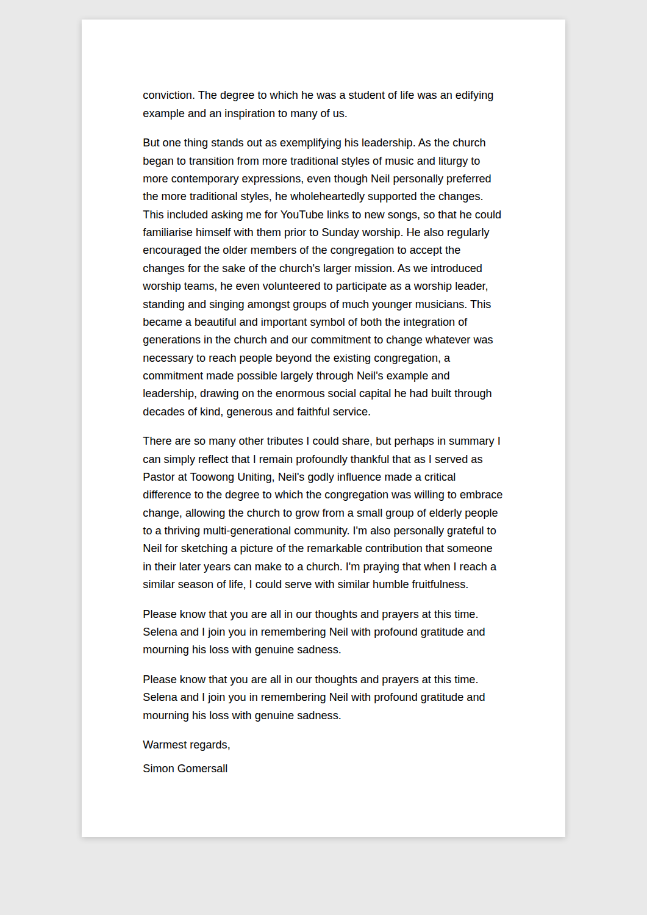conviction. The degree to which he was a student of life was an edifying example and an inspiration to many of us.
But one thing stands out as exemplifying his leadership. As the church began to transition from more traditional styles of music and liturgy to more contemporary expressions, even though Neil personally preferred the more traditional styles, he wholeheartedly supported the changes. This included asking me for YouTube links to new songs, so that he could familiarise himself with them prior to Sunday worship. He also regularly encouraged the older members of the congregation to accept the changes for the sake of the church's larger mission. As we introduced worship teams, he even volunteered to participate as a worship leader, standing and singing amongst groups of much younger musicians. This became a beautiful and important symbol of both the integration of generations in the church and our commitment to change whatever was necessary to reach people beyond the existing congregation, a commitment made possible largely through Neil's example and leadership, drawing on the enormous social capital he had built through decades of kind, generous and faithful service.
There are so many other tributes I could share, but perhaps in summary I can simply reflect that I remain profoundly thankful that as I served as Pastor at Toowong Uniting, Neil's godly influence made a critical difference to the degree to which the congregation was willing to embrace change, allowing the church to grow from a small group of elderly people to a thriving multi-generational community. I'm also personally grateful to Neil for sketching a picture of the remarkable contribution that someone in their later years can make to a church. I'm praying that when I reach a similar season of life, I could serve with similar humble fruitfulness.
Please know that you are all in our thoughts and prayers at this time. Selena and I join you in remembering Neil with profound gratitude and mourning his loss with genuine sadness.
Please know that you are all in our thoughts and prayers at this time. Selena and I join you in remembering Neil with profound gratitude and mourning his loss with genuine sadness.
Warmest regards,
Simon Gomersall